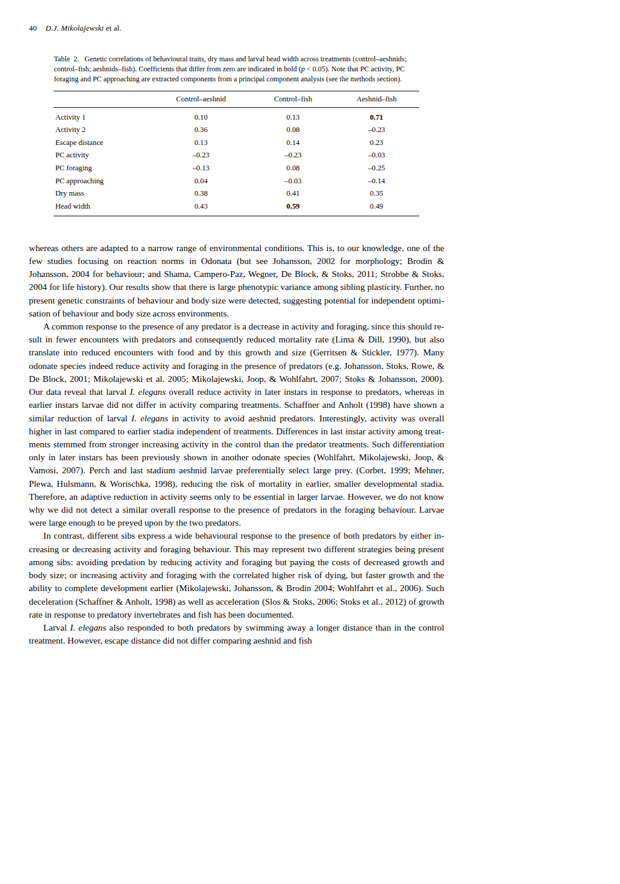40 D.J. Mikolajewski et al.
Table 2. Genetic correlations of behavioural traits, dry mass and larval head width across treatments (control–aeshnids; control–fish; aeshnids–fish). Coefficients that differ from zero are indicated in bold (p < 0.05). Note that PC activity, PC foraging and PC approaching are extracted components from a principal component analysis (see the methods section).
| | Control–aeshnid | Control–fish | Aeshnid–fish |
| --- | --- | --- | --- |
| Activity 1 | 0.10 | 0.13 | 0.71 |
| Activity 2 | 0.36 | 0.08 | –0.23 |
| Escape distance | 0.13 | 0.14 | 0.23 |
| PC activity | –0.23 | –0.23 | –0.03 |
| PC foraging | –0.13 | 0.08 | –0.25 |
| PC approaching | 0.04 | –0.03 | –0.14 |
| Dry mass | 0.38 | 0.41 | 0.35 |
| Head width | 0.43 | 0.59 | 0.49 |
whereas others are adapted to a narrow range of environmental conditions. This is, to our knowledge, one of the few studies focusing on reaction norms in Odonata (but see Johansson, 2002 for morphology; Brodin & Johansson, 2004 for behaviour; and Shama, Campero-Paz, Wegner, De Block, & Stoks, 2011; Strobbe & Stoks, 2004 for life history). Our results show that there is large phenotypic variance among sibling plasticity. Further, no present genetic constraints of behaviour and body size were detected, suggesting potential for independent optimisation of behaviour and body size across environments.
A common response to the presence of any predator is a decrease in activity and foraging, since this should result in fewer encounters with predators and consequently reduced mortality rate (Lima & Dill, 1990), but also translate into reduced encounters with food and by this growth and size (Gerritsen & Stickler, 1977). Many odonate species indeed reduce activity and foraging in the presence of predators (e.g. Johansson, Stoks, Rowe, & De Block, 2001; Mikolajewski et al. 2005; Mikolajewski, Joop, & Wohlfahrt, 2007; Stoks & Johansson, 2000). Our data reveal that larval I. elegans overall reduce activity in later instars in response to predators, whereas in earlier instars larvae did not differ in activity comparing treatments. Schaffner and Anholt (1998) have shown a similar reduction of larval I. elegans in activity to avoid aeshnid predators. Interestingly, activity was overall higher in last compared to earlier stadia independent of treatments. Differences in last instar activity among treatments stemmed from stronger increasing activity in the control than the predator treatments. Such differentiation only in later instars has been previously shown in another odonate species (Wohlfahrt, Mikolajewski, Joop, & Vamosi, 2007). Perch and last stadium aeshnid larvae preferentially select large prey. (Corbet, 1999; Mehner, Plewa, Hulsmann, & Worischka, 1998), reducing the risk of mortality in earlier, smaller developmental stadia. Therefore, an adaptive reduction in activity seems only to be essential in larger larvae. However, we do not know why we did not detect a similar overall response to the presence of predators in the foraging behaviour. Larvae were large enough to be preyed upon by the two predators.
In contrast, different sibs express a wide behavioural response to the presence of both predators by either increasing or decreasing activity and foraging behaviour. This may represent two different strategies being present among sibs: avoiding predation by reducing activity and foraging but paying the costs of decreased growth and body size; or increasing activity and foraging with the correlated higher risk of dying, but faster growth and the ability to complete development earlier (Mikolajewski, Johansson, & Brodin 2004; Wohlfahrt et al., 2006). Such deceleration (Schaffner & Anholt, 1998) as well as acceleration (Slos & Stoks, 2006; Stoks et al., 2012) of growth rate in response to predatory invertebrates and fish has been documented.
Larval I. elegans also responded to both predators by swimming away a longer distance than in the control treatment. However, escape distance did not differ comparing aeshnid and fish